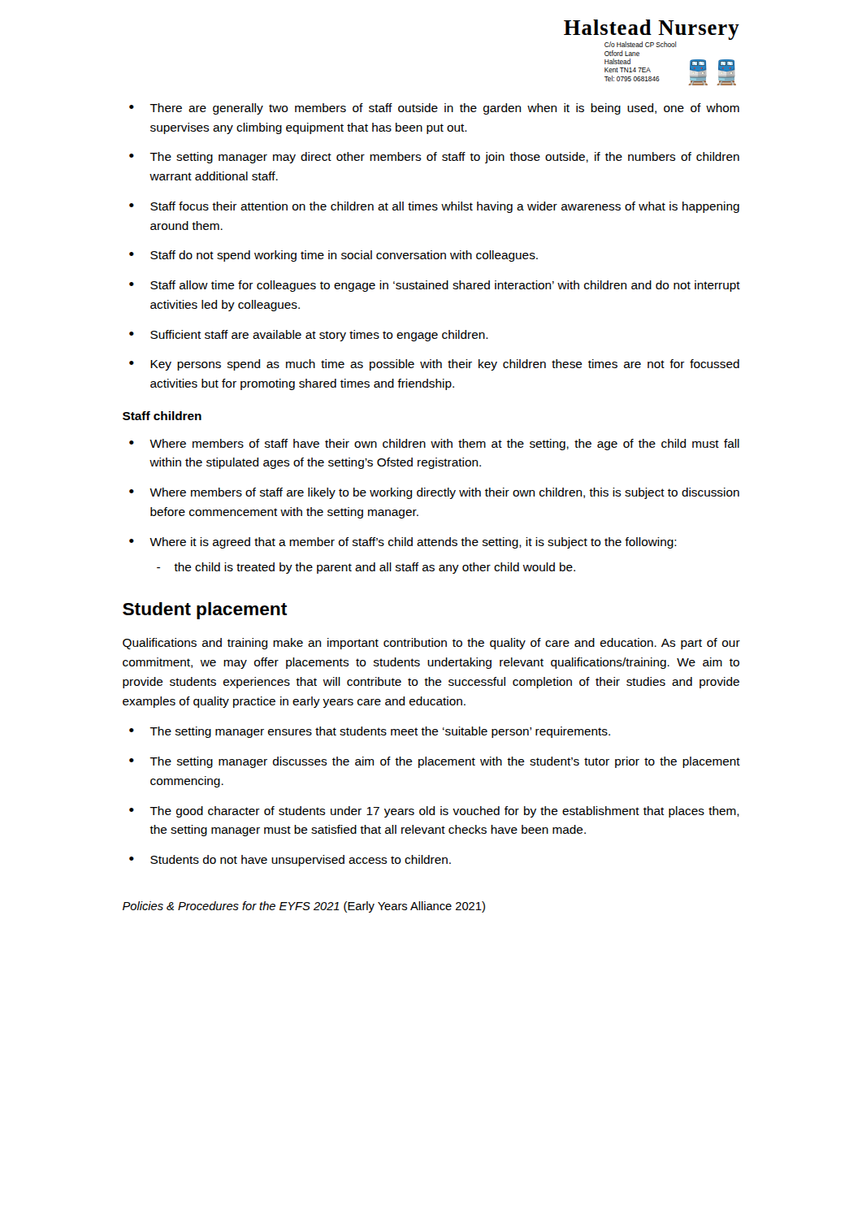Halstead Nursery
C/o Halstead CP School
Otford Lane
Halstead
Kent TN14 7EA
Tel: 0795 0681846
🚆🚆
There are generally two members of staff outside in the garden when it is being used, one of whom supervises any climbing equipment that has been put out.
The setting manager may direct other members of staff to join those outside, if the numbers of children warrant additional staff.
Staff focus their attention on the children at all times whilst having a wider awareness of what is happening around them.
Staff do not spend working time in social conversation with colleagues.
Staff allow time for colleagues to engage in ‘sustained shared interaction’ with children and do not interrupt activities led by colleagues.
Sufficient staff are available at story times to engage children.
Key persons spend as much time as possible with their key children these times are not for focussed activities but for promoting shared times and friendship.
Staff children
Where members of staff have their own children with them at the setting, the age of the child must fall within the stipulated ages of the setting’s Ofsted registration.
Where members of staff are likely to be working directly with their own children, this is subject to discussion before commencement with the setting manager.
Where it is agreed that a member of staff’s child attends the setting, it is subject to the following:
the child is treated by the parent and all staff as any other child would be.
Student placement
Qualifications and training make an important contribution to the quality of care and education. As part of our commitment, we may offer placements to students undertaking relevant qualifications/training. We aim to provide students experiences that will contribute to the successful completion of their studies and provide examples of quality practice in early years care and education.
The setting manager ensures that students meet the ‘suitable person’ requirements.
The setting manager discusses the aim of the placement with the student’s tutor prior to the placement commencing.
The good character of students under 17 years old is vouched for by the establishment that places them, the setting manager must be satisfied that all relevant checks have been made.
Students do not have unsupervised access to children.
Policies & Procedures for the EYFS 2021 (Early Years Alliance 2021)